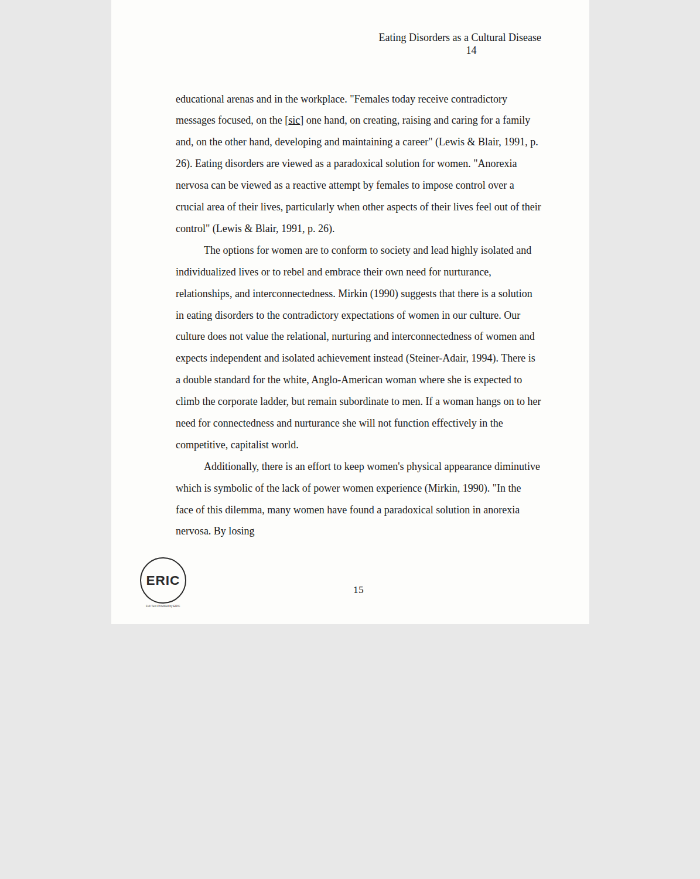Eating Disorders as a Cultural Disease 14
educational arenas and in the workplace. "Females today receive contradictory messages focused, on the [sic] one hand, on creating, raising and caring for a family and, on the other hand, developing and maintaining a career" (Lewis & Blair, 1991, p. 26). Eating disorders are viewed as a paradoxical solution for women. "Anorexia nervosa can be viewed as a reactive attempt by females to impose control over a crucial area of their lives, particularly when other aspects of their lives feel out of their control" (Lewis & Blair, 1991, p. 26).
The options for women are to conform to society and lead highly isolated and individualized lives or to rebel and embrace their own need for nurturance, relationships, and interconnectedness. Mirkin (1990) suggests that there is a solution in eating disorders to the contradictory expectations of women in our culture. Our culture does not value the relational, nurturing and interconnectedness of women and expects independent and isolated achievement instead (Steiner-Adair, 1994). There is a double standard for the white, Anglo-American woman where she is expected to climb the corporate ladder, but remain subordinate to men. If a woman hangs on to her need for connectedness and nurturance she will not function effectively in the competitive, capitalist world.
Additionally, there is an effort to keep women's physical appearance diminutive which is symbolic of the lack of power women experience (Mirkin, 1990). "In the face of this dilemma, many women have found a paradoxical solution in anorexia nervosa. By losing
15
ERIC Full Text Provided by ERIC